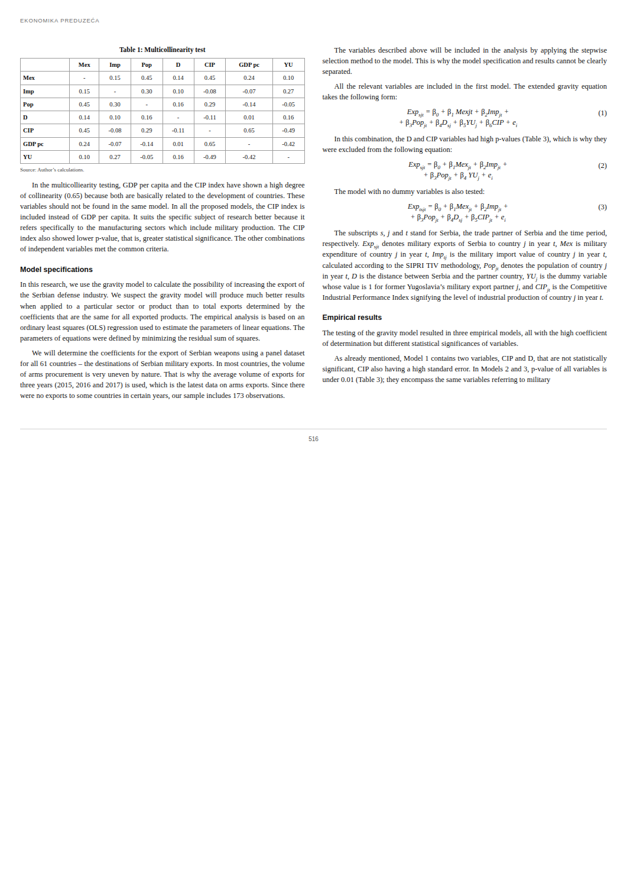Ekonomika preduzeća
Table 1: Multicollinearity test
| | Mex | Imp | Pop | D | CIP | GDP pc | YU |
| --- | --- | --- | --- | --- | --- | --- | --- |
| Mex | - | 0.15 | 0.45 | 0.14 | 0.45 | 0.24 | 0.10 |
| Imp | 0.15 | - | 0.30 | 0.10 | -0.08 | -0.07 | 0.27 |
| Pop | 0.45 | 0.30 | - | 0.16 | 0.29 | -0.14 | -0.05 |
| D | 0.14 | 0.10 | 0.16 | - | -0.11 | 0.01 | 0.16 |
| CIP | 0.45 | -0.08 | 0.29 | -0.11 | - | 0.65 | -0.49 |
| GDP pc | 0.24 | -0.07 | -0.14 | 0.01 | 0.65 | - | -0.42 |
| YU | 0.10 | 0.27 | -0.05 | 0.16 | -0.49 | -0.42 | - |
Source: Author’s calculations.
In the multicolliearity testing, GDP per capita and the CIP index have shown a high degree of collinearity (0.65) because both are basically related to the development of countries. These variables should not be found in the same model. In all the proposed models, the CIP index is included instead of GDP per capita. It suits the specific subject of research better because it refers specifically to the manufacturing sectors which include military production. The CIP index also showed lower p-value, that is, greater statistical significance. The other combinations of independent variables met the common criteria.
Model specifications
In this research, we use the gravity model to calculate the possibility of increasing the export of the Serbian defense industry. We suspect the gravity model will produce much better results when applied to a particular sector or product than to total exports determined by the coefficients that are the same for all exported products. The empirical analysis is based on an ordinary least squares (OLS) regression used to estimate the parameters of linear equations. The parameters of equations were defined by minimizing the residual sum of squares.
We will determine the coefficients for the export of Serbian weapons using a panel dataset for all 61 countries – the destinations of Serbian military exports. In most countries, the volume of arms procurement is very uneven by nature. That is why the average volume of exports for three years (2015, 2016 and 2017) is used, which is the latest data on arms exports. Since there were no exports to some countries in certain years, our sample includes 173 observations.
The variables described above will be included in the analysis by applying the stepwise selection method to the model. This is why the model specification and results cannot be clearly separated.
All the relevant variables are included in the first model. The extended gravity equation takes the following form:
Expsjt = β0 + β1 Mexjt + β2Impjt + + β3Popjt + β4Dsj + β5YUj + β6CIP + ei
(1)
In this combination, the D and CIP variables had high p-values (Table 3), which is why they were excluded from the following equation:
Expsjt = β0 + β1Mexjt + β2Impjt + + β3Popjt + β4 YUj + ei
(2)
The model with no dummy variables is also tested:
Exptsjt = β0 + β1Mexjt + β2Impjt + + β3Popjt + β4Dsj + β5CIPjt + ei
(3)
The subscripts s, j and t stand for Serbia, the trade partner of Serbia and the time period, respectively. Expsjt denotes military exports of Serbia to country j in year t, Mex is military expenditure of country j in year t, Imptj is the military import value of country j in year t, calculated according to the SIPRI TIV methodology, Popjt denotes the population of country j in year t, D is the distance between Serbia and the partner country, YUj is the dummy variable whose value is 1 for former Yugoslavia’s military export partner j, and CIPjt is the Competitive Industrial Performance Index signifying the level of industrial production of country j in year t.
Empirical results
The testing of the gravity model resulted in three empirical models, all with the high coefficient of determination but different statistical significances of variables.
As already mentioned, Model 1 contains two variables, CIP and D, that are not statistically significant, CIP also having a high standard error. In Models 2 and 3, p-value of all variables is under 0.01 (Table 3); they encompass the same variables referring to military
516